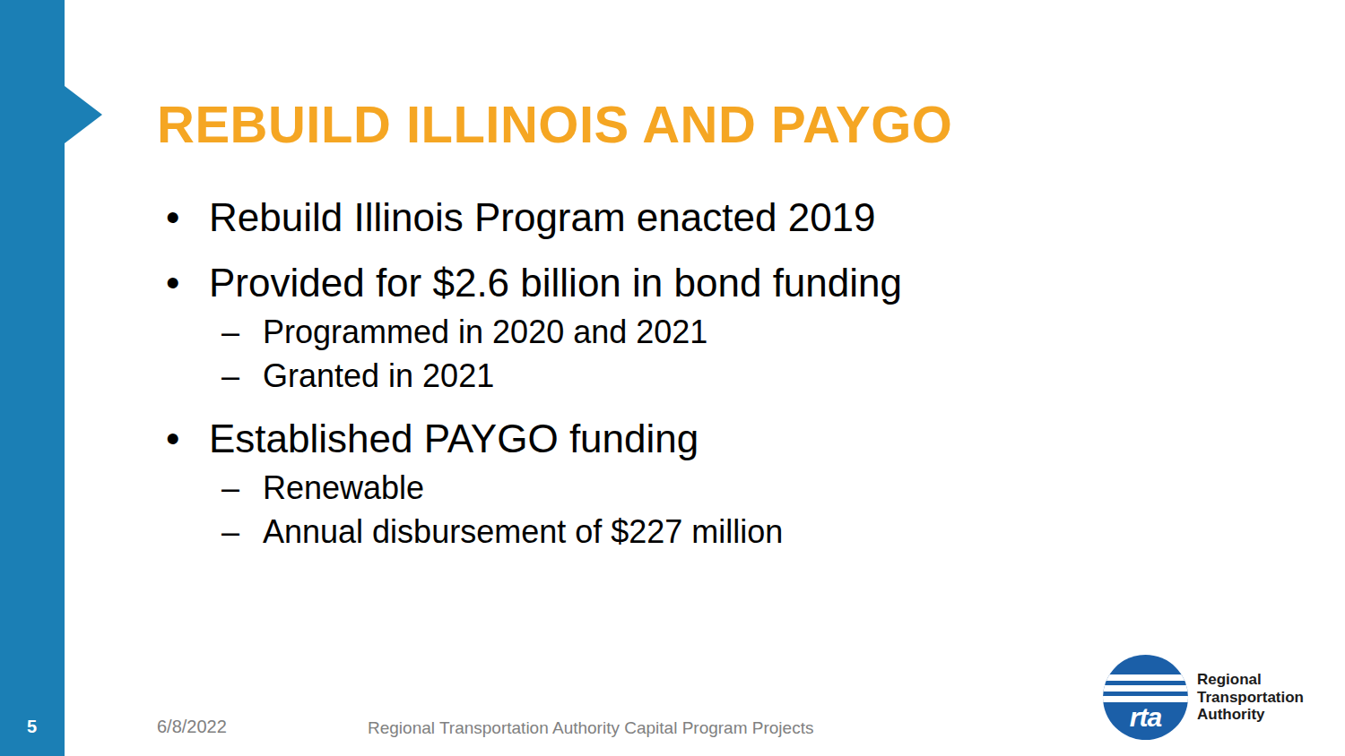REBUILD ILLINOIS AND PAYGO
Rebuild Illinois Program enacted 2019
Provided for $2.6 billion in bond funding
Programmed in 2020 and 2021
Granted in 2021
Established PAYGO funding
Renewable
Annual disbursement of $227 million
5
6/8/2022
Regional Transportation Authority Capital Program Projects
rta
Regional
Transportation
Authority